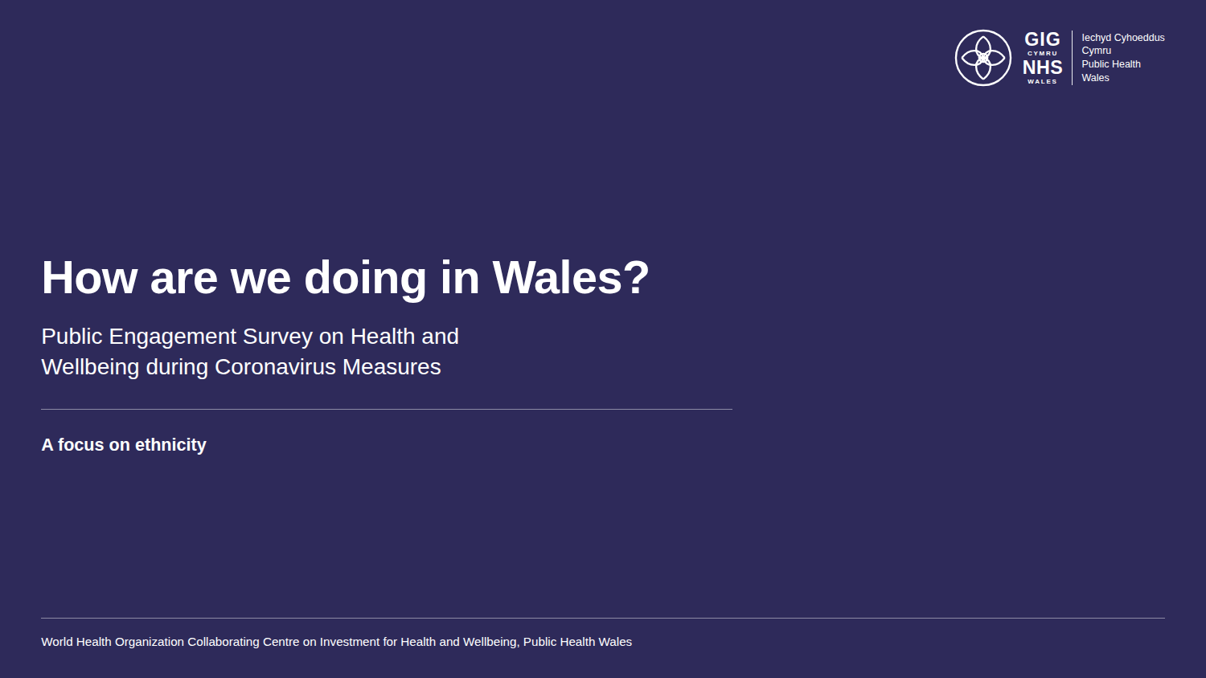GIG CYMRU NHS WALES
Iechyd Cyhoeddus Cymru Public Health Wales
How are we doing in Wales?
Public Engagement Survey on Health and Wellbeing during Coronavirus Measures
A focus on ethnicity
World Health Organization Collaborating Centre on Investment for Health and Wellbeing, Public Health Wales